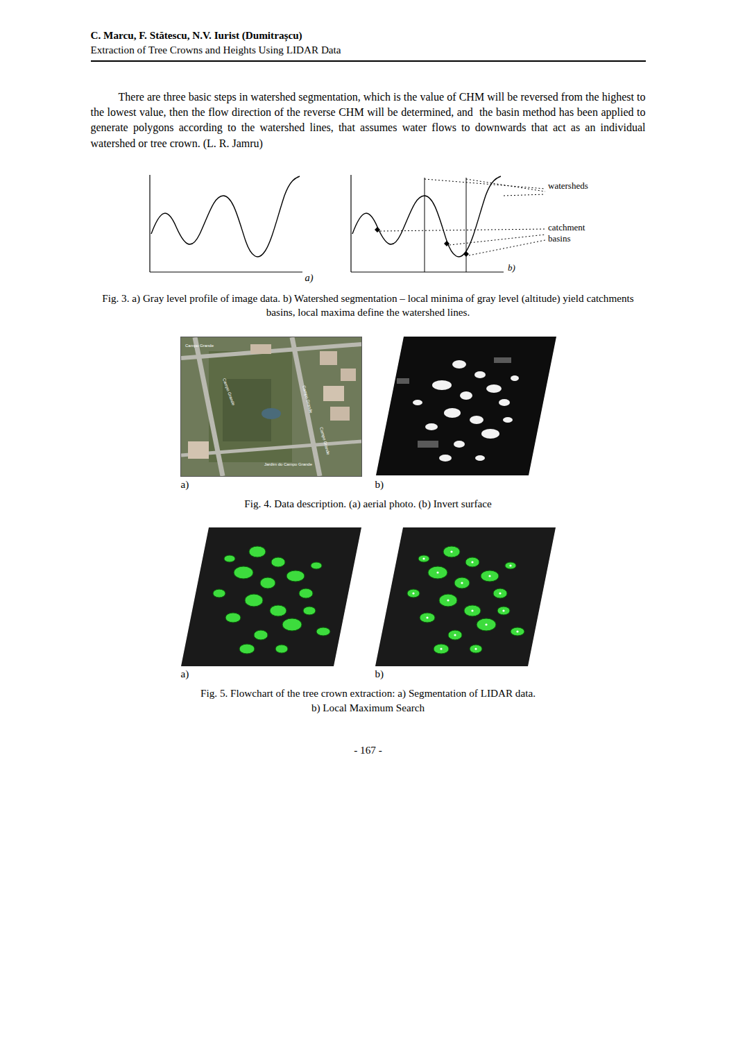C. Marcu, F. Stătescu, N.V. Iurist (Dumitrașcu)
Extraction of Tree Crowns and Heights Using LIDAR Data
There are three basic steps in watershed segmentation, which is the value of CHM will be reversed from the highest to the lowest value, then the flow direction of the reverse CHM will be determined, and the basin method has been applied to generate polygons according to the watershed lines, that assumes water flows to downwards that act as an individual watershed or tree crown. (L. R. Jamru)
a)
watersheds catchment basins b)
Fig. 3. a) Gray level profile of image data. b) Watershed segmentation – local minima of gray level (altitude) yield catchments basins, local maxima define the watershed lines.
Campo Grande Campo Grande Campo Grande Jardim do Campo Grande Campo Grande
a) b)
Fig. 4. Data description. (a) aerial photo. (b) Invert surface
a) b)
Fig. 5. Flowchart of the tree crown extraction: a) Segmentation of LIDAR data.
b) Local Maximum Search
- 167 -